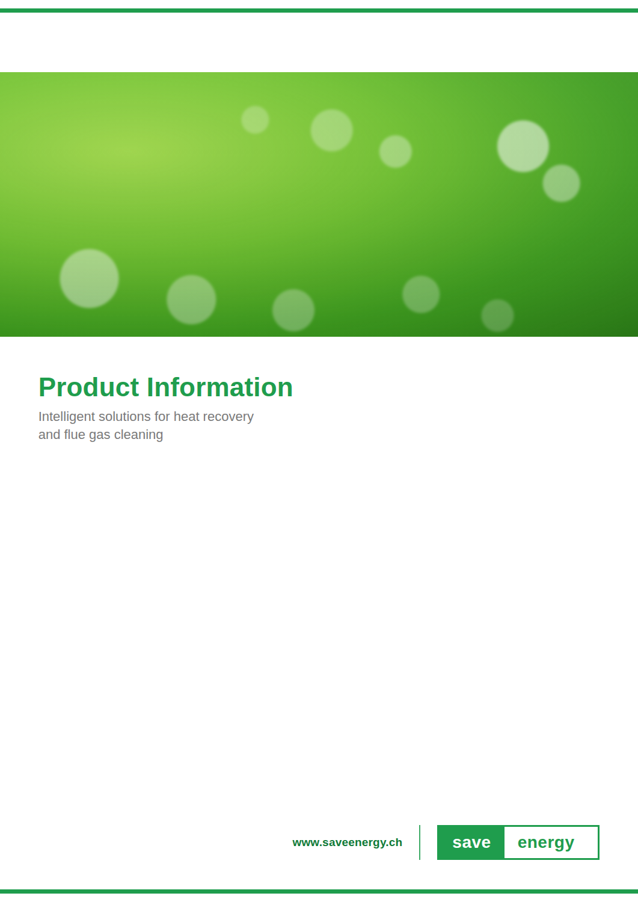Product Information
Intelligent solutions for heat recovery
and flue gas cleaning
www.saveenergy.ch
save energy